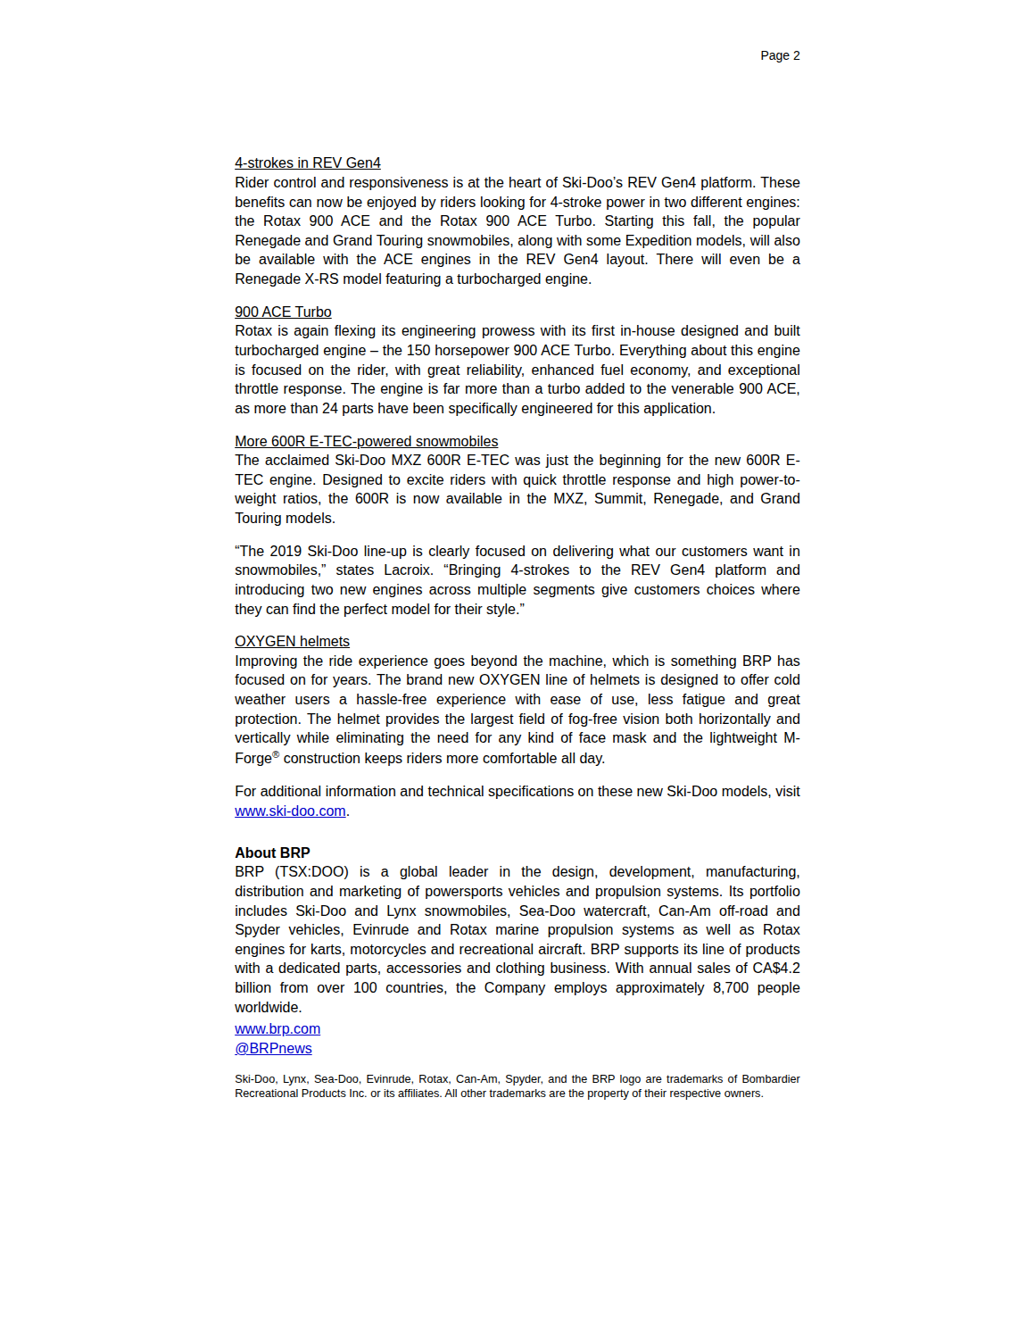Page 2
4-strokes in REV Gen4
Rider control and responsiveness is at the heart of Ski-Doo’s REV Gen4 platform. These benefits can now be enjoyed by riders looking for 4-stroke power in two different engines: the Rotax 900 ACE and the Rotax 900 ACE Turbo. Starting this fall, the popular Renegade and Grand Touring snowmobiles, along with some Expedition models, will also be available with the ACE engines in the REV Gen4 layout. There will even be a Renegade X-RS model featuring a turbocharged engine.
900 ACE Turbo
Rotax is again flexing its engineering prowess with its first in-house designed and built turbocharged engine – the 150 horsepower 900 ACE Turbo. Everything about this engine is focused on the rider, with great reliability, enhanced fuel economy, and exceptional throttle response. The engine is far more than a turbo added to the venerable 900 ACE, as more than 24 parts have been specifically engineered for this application.
More 600R E-TEC-powered snowmobiles
The acclaimed Ski-Doo MXZ 600R E-TEC was just the beginning for the new 600R E-TEC engine. Designed to excite riders with quick throttle response and high power-to-weight ratios, the 600R is now available in the MXZ, Summit, Renegade, and Grand Touring models.
“The 2019 Ski-Doo line-up is clearly focused on delivering what our customers want in snowmobiles,” states Lacroix. “Bringing 4-strokes to the REV Gen4 platform and introducing two new engines across multiple segments give customers choices where they can find the perfect model for their style.”
OXYGEN helmets
Improving the ride experience goes beyond the machine, which is something BRP has focused on for years. The brand new OXYGEN line of helmets is designed to offer cold weather users a hassle-free experience with ease of use, less fatigue and great protection. The helmet provides the largest field of fog-free vision both horizontally and vertically while eliminating the need for any kind of face mask and the lightweight M-Forge® construction keeps riders more comfortable all day.
For additional information and technical specifications on these new Ski-Doo models, visit www.ski-doo.com.
About BRP
BRP (TSX:DOO) is a global leader in the design, development, manufacturing, distribution and marketing of powersports vehicles and propulsion systems. Its portfolio includes Ski-Doo and Lynx snowmobiles, Sea-Doo watercraft, Can-Am off-road and Spyder vehicles, Evinrude and Rotax marine propulsion systems as well as Rotax engines for karts, motorcycles and recreational aircraft. BRP supports its line of products with a dedicated parts, accessories and clothing business. With annual sales of CA$4.2 billion from over 100 countries, the Company employs approximately 8,700 people worldwide.
www.brp.com @BRPnews
Ski-Doo, Lynx, Sea-Doo, Evinrude, Rotax, Can-Am, Spyder, and the BRP logo are trademarks of Bombardier Recreational Products Inc. or its affiliates. All other trademarks are the property of their respective owners.